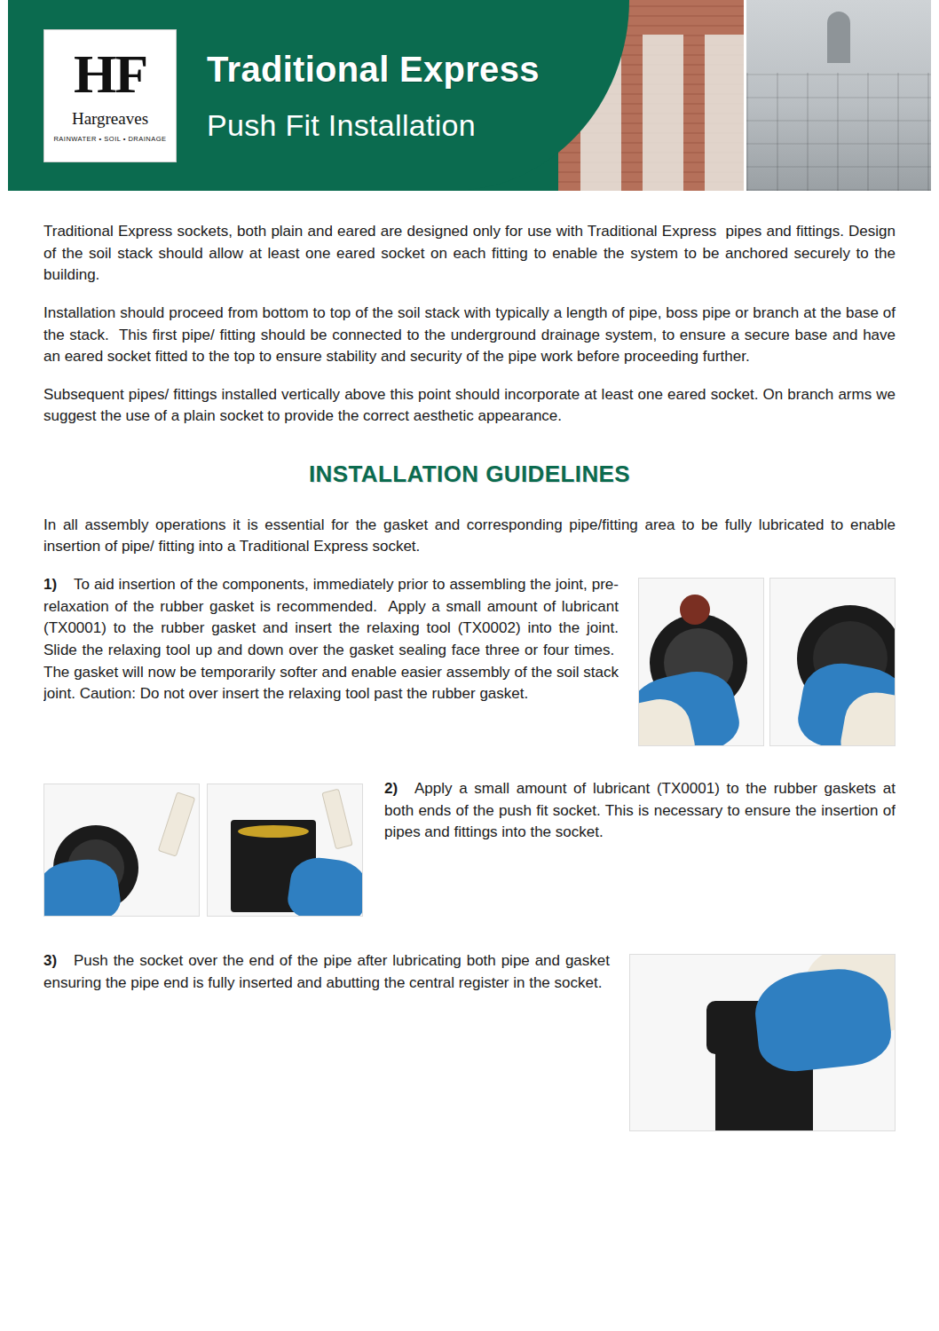HF
Hargreaves
RAINWATER • SOIL • DRAINAGE
Traditional Express
Push Fit Installation
Traditional Express sockets, both plain and eared are designed only for use with Traditional Express pipes and fittings. Design of the soil stack should allow at least one eared socket on each fitting to enable the system to be anchored securely to the building.
Installation should proceed from bottom to top of the soil stack with typically a length of pipe, boss pipe or branch at the base of the stack. This first pipe/ fitting should be connected to the underground drainage system, to ensure a secure base and have an eared socket fitted to the top to ensure stability and security of the pipe work before proceeding further.
Subsequent pipes/ fittings installed vertically above this point should incorporate at least one eared socket. On branch arms we suggest the use of a plain socket to provide the correct aesthetic appearance.
INSTALLATION GUIDELINES
In all assembly operations it is essential for the gasket and corresponding pipe/fitting area to be fully lubricated to enable insertion of pipe/ fitting into a Traditional Express socket.
1) To aid insertion of the components, immediately prior to assembling the joint, pre-relaxation of the rubber gasket is recommended. Apply a small amount of lubricant (TX0001) to the rubber gasket and insert the relaxing tool (TX0002) into the joint. Slide the relaxing tool up and down over the gasket sealing face three or four times. The gasket will now be temporarily softer and enable easier assembly of the soil stack joint. Caution: Do not over insert the relaxing tool past the rubber gasket.
2) Apply a small amount of lubricant (TX0001) to the rubber gaskets at both ends of the push fit socket. This is necessary to ensure the insertion of pipes and fittings into the socket.
3) Push the socket over the end of the pipe after lubricating both pipe and gasket ensuring the pipe end is fully inserted and abutting the central register in the socket.